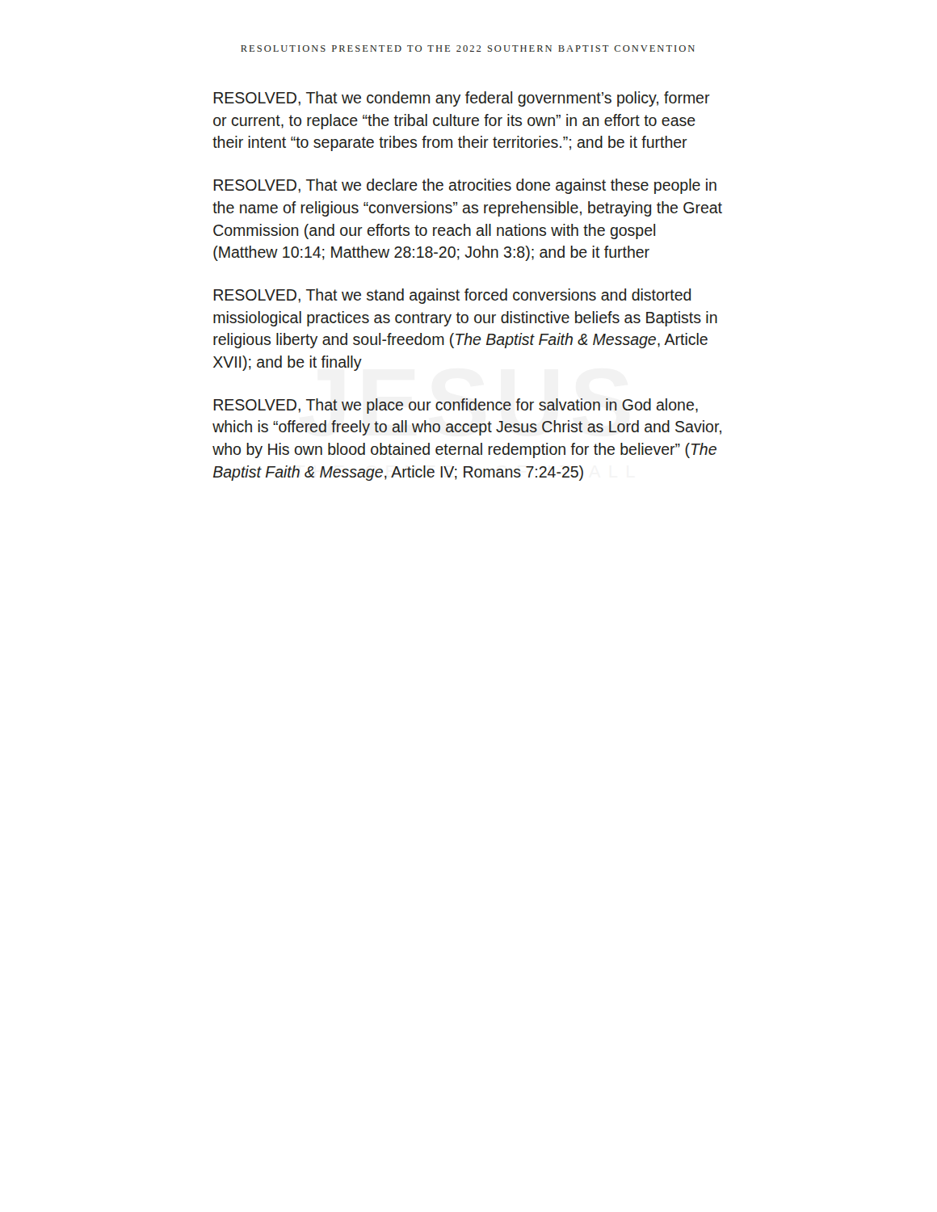JESUS
The Center of It All
Resolutions Presented to the 2022 Southern Baptist Convention
RESOLVED, That we condemn any federal government’s policy, former or current, to replace “the tribal culture for its own” in an effort to ease their intent “to separate tribes from their territories.”; and be it further
RESOLVED, That we declare the atrocities done against these people in the name of religious “conversions” as reprehensible, betraying the Great Commission (and our efforts to reach all nations with the gospel (Matthew 10:14; Matthew 28:18-20; John 3:8); and be it further
RESOLVED, That we stand against forced conversions and distorted missiological practices as contrary to our distinctive beliefs as Baptists in religious liberty and soul-freedom (The Baptist Faith & Message, Article XVII); and be it finally
RESOLVED, That we place our confidence for salvation in God alone, which is “offered freely to all who accept Jesus Christ as Lord and Savior, who by His own blood obtained eternal redemption for the believer” (The Baptist Faith & Message, Article IV; Romans 7:24-25)